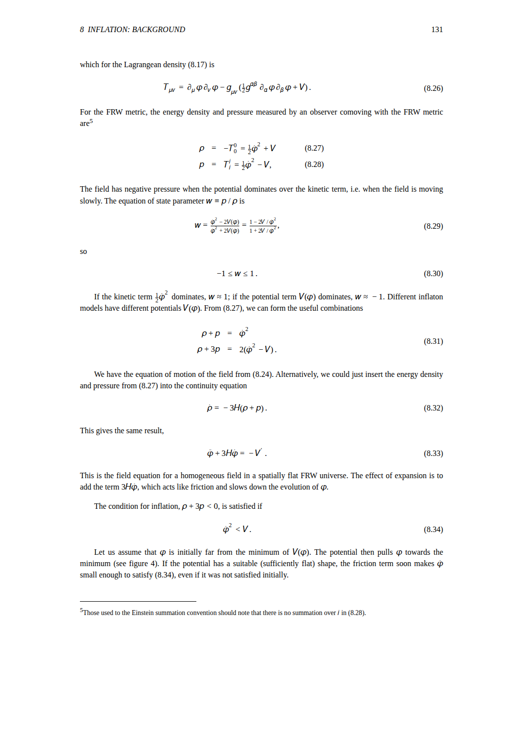8 INFLATION: BACKGROUND 131
which for the Lagrangean density (8.17) is
Tμν = ∂μφ ∂νφ − gμν ( 12 gαβ ∂αφ ∂βφ +V ) . (8.26)
For the FRW metric, the energy density and pressure measured by an observer comoving with the FRW metric are5
| ρ | = | − T 0 0 = 1 2 φ ˙ 2 + V | (8.27) |
| p | = | T i i = 1 2 φ ˙ 2 − V , | (8.28) |
The field has negative pressure when the potential dominates over the kinetic term, i.e. when the field is moving slowly. The equation of state parameter w≡p/ρ is
w= φ˙2−2V(φ) φ˙2+2V(φ˙) = 1−2V/φ˙2 1+2V/φ˙2 , (8.29)
so
−1≤w≤1. (8.30)
If the kinetic term 12φ˙2 dominates, w≈1; if the potential term V(φ) dominates, w≈−1. Different inflaton models have different potentials V(φ). From (8.27), we can form the useful combinations
| ρ + p | = | φ ˙ 2 |
| ρ + 3 p | = | 2 ( φ ˙ 2 − V ) . |
(8.31)
We have the equation of motion of the field from (8.24). Alternatively, we could just insert the energy density and pressure from (8.27) into the continuity equation
ρ˙ = −3H(ρ+p) . (8.32)
This gives the same result,
φ¨ +3Hφ˙ = −V′ . (8.33)
This is the field equation for a homogeneous field in a spatially flat FRW universe. The effect of expansion is to add the term 3Hφ˙, which acts like friction and slows down the evolution of φ.
The condition for inflation, ρ+3p<0, is satisfied if
φ˙2 <V. (8.34)
Let us assume that φ is initially far from the minimum of V(φ). The potential then pulls φ towards the minimum (see figure 4). If the potential has a suitable (sufficiently flat) shape, the friction term soon makes φ˙ small enough to satisfy (8.34), even if it was not satisfied initially.
5Those used to the Einstein summation convention should note that there is no summation over i in (8.28).